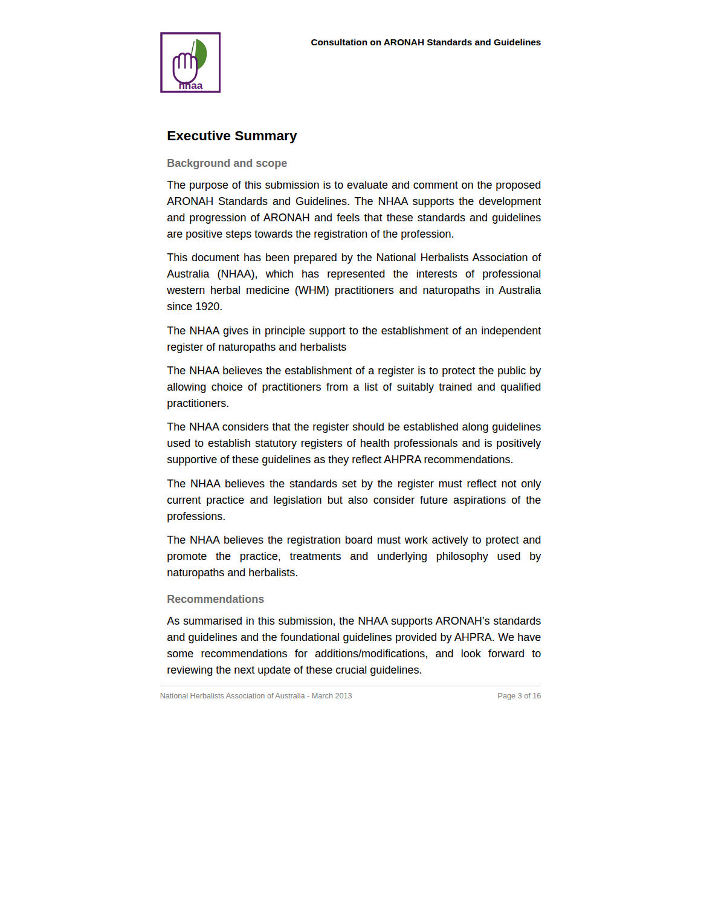nhaa national herbalists association of australia
Consultation on ARONAH Standards and Guidelines
Executive Summary
Background and scope
The purpose of this submission is to evaluate and comment on the proposed ARONAH Standards and Guidelines. The NHAA supports the development and progression of ARONAH and feels that these standards and guidelines are positive steps towards the registration of the profession.
This document has been prepared by the National Herbalists Association of Australia (NHAA), which has represented the interests of professional western herbal medicine (WHM) practitioners and naturopaths in Australia since 1920.
The NHAA gives in principle support to the establishment of an independent register of naturopaths and herbalists
The NHAA believes the establishment of a register is to protect the public by allowing choice of practitioners from a list of suitably trained and qualified practitioners.
The NHAA considers that the register should be established along guidelines used to establish statutory registers of health professionals and is positively supportive of these guidelines as they reflect AHPRA recommendations.
The NHAA believes the standards set by the register must reflect not only current practice and legislation but also consider future aspirations of the professions.
The NHAA believes the registration board must work actively to protect and promote the practice, treatments and underlying philosophy used by naturopaths and herbalists.
Recommendations
As summarised in this submission, the NHAA supports ARONAH’s standards and guidelines and the foundational guidelines provided by AHPRA. We have some recommendations for additions/modifications, and look forward to reviewing the next update of these crucial guidelines.
National Herbalists Association of Australia - March 2013 Page 3 of 16